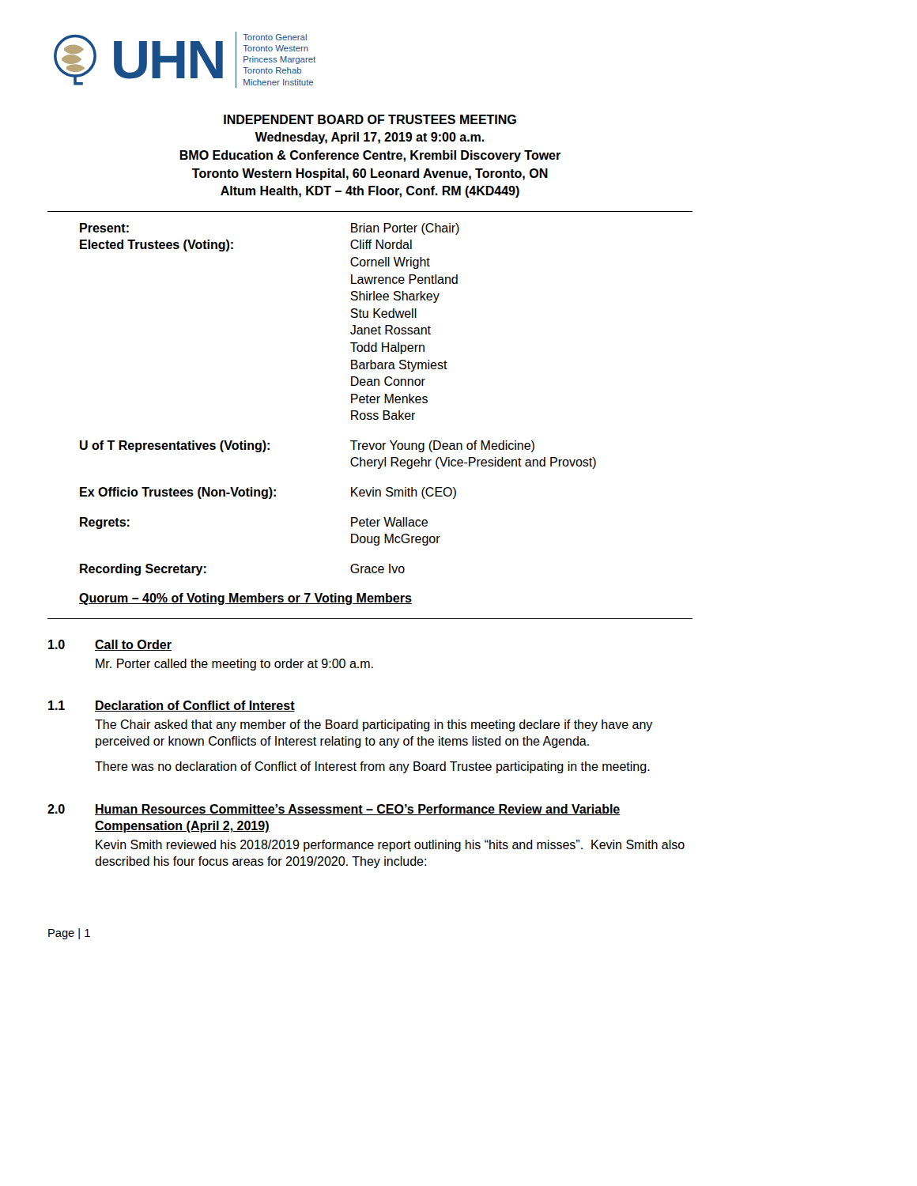UHN
Toronto General
Toronto Western
Princess Margaret
Toronto Rehab
Michener Institute
INDEPENDENT BOARD OF TRUSTEES MEETING
Wednesday, April 17, 2019 at 9:00 a.m.
BMO Education & Conference Centre, Krembil Discovery Tower
Toronto Western Hospital, 60 Leonard Avenue, Toronto, ON
Altum Health, KDT – 4th Floor, Conf. RM (4KD449)
| Present: Elected Trustees (Voting): | Brian Porter (Chair) Cliff Nordal Cornell Wright Lawrence Pentland Shirlee Sharkey Stu Kedwell Janet Rossant Todd Halpern Barbara Stymiest Dean Connor Peter Menkes Ross Baker |
| U of T Representatives (Voting): | Trevor Young (Dean of Medicine) Cheryl Regehr (Vice-President and Provost) |
| Ex Officio Trustees (Non-Voting): | Kevin Smith (CEO) |
| Regrets: | Peter Wallace Doug McGregor |
| Recording Secretary: | Grace Ivo |
Quorum – 40% of Voting Members or 7 Voting Members
1.0
Call to Order
Mr. Porter called the meeting to order at 9:00 a.m.
1.1
Declaration of Conflict of Interest
The Chair asked that any member of the Board participating in this meeting declare if they have any perceived or known Conflicts of Interest relating to any of the items listed on the Agenda.
There was no declaration of Conflict of Interest from any Board Trustee participating in the meeting.
2.0
Human Resources Committee’s Assessment – CEO’s Performance Review and Variable Compensation (April 2, 2019)
Kevin Smith reviewed his 2018/2019 performance report outlining his “hits and misses”. Kevin Smith also described his four focus areas for 2019/2020. They include:
Page | 1